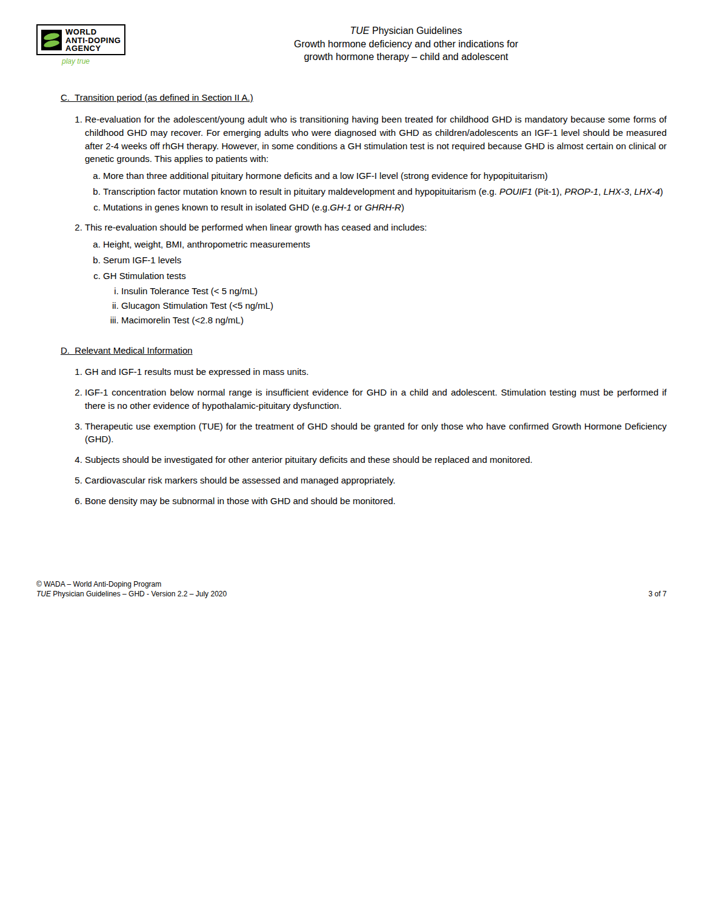WORLD
ANTI-DOPING
AGENCY
play true
TUE Physician Guidelines
Growth hormone deficiency and other indications for
growth hormone therapy – child and adolescent
C. Transition period (as defined in Section II A.)
Re-evaluation for the adolescent/young adult who is transitioning having been treated for childhood GHD is mandatory because some forms of childhood GHD may recover. For emerging adults who were diagnosed with GHD as children/adolescents an IGF-1 level should be measured after 2-4 weeks off rhGH therapy. However, in some conditions a GH stimulation test is not required because GHD is almost certain on clinical or genetic grounds. This applies to patients with:
More than three additional pituitary hormone deficits and a low IGF-I level (strong evidence for hypopituitarism)
Transcription factor mutation known to result in pituitary maldevelopment and hypopituitarism (e.g. POUIF1 (Pit-1), PROP-1, LHX-3, LHX-4)
Mutations in genes known to result in isolated GHD (e.g.GH-1 or GHRH-R)
This re-evaluation should be performed when linear growth has ceased and includes:
Height, weight, BMI, anthropometric measurements
Serum IGF-1 levels
GH Stimulation tests
Insulin Tolerance Test (< 5 ng/mL)
Glucagon Stimulation Test (<5 ng/mL)
Macimorelin Test (<2.8 ng/mL)
D. Relevant Medical Information
GH and IGF-1 results must be expressed in mass units.
IGF-1 concentration below normal range is insufficient evidence for GHD in a child and adolescent. Stimulation testing must be performed if there is no other evidence of hypothalamic-pituitary dysfunction.
Therapeutic use exemption (TUE) for the treatment of GHD should be granted for only those who have confirmed Growth Hormone Deficiency (GHD).
Subjects should be investigated for other anterior pituitary deficits and these should be replaced and monitored.
Cardiovascular risk markers should be assessed and managed appropriately.
Bone density may be subnormal in those with GHD and should be monitored.
© WADA – World Anti-Doping Program
TUE Physician Guidelines – GHD - Version 2.2 – July 2020
3 of 7